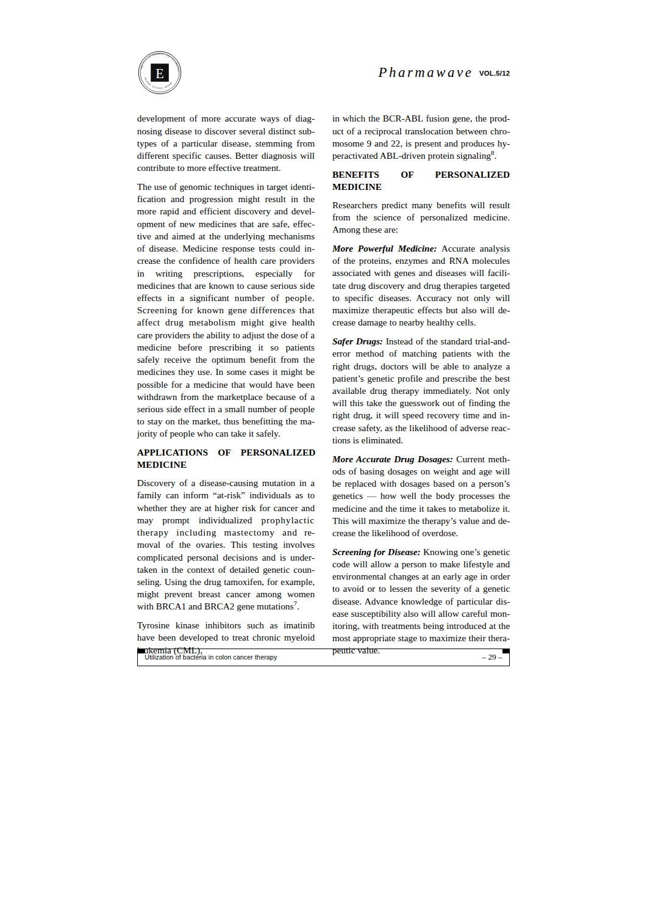E INSTITUTE OF PHARMACY AND TECHNOLOGY SALIPUR · CUTTACK · ODISHA
Pharmawave VOL.5/12
development of more accurate ways of diagnosing disease to discover several distinct subtypes of a particular disease, stemming from different specific causes. Better diagnosis will contribute to more effective treatment.
The use of genomic techniques in target identification and progression might result in the more rapid and efficient discovery and development of new medicines that are safe, effective and aimed at the underlying mechanisms of disease. Medicine response tests could increase the confidence of health care providers in writing prescriptions, especially for medicines that are known to cause serious side effects in a significant number of people. Screening for known gene differences that affect drug metabolism might give health care providers the ability to adjust the dose of a medicine before prescribing it so patients safely receive the optimum benefit from the medicines they use. In some cases it might be possible for a medicine that would have been withdrawn from the marketplace because of a serious side effect in a small number of people to stay on the market, thus benefitting the majority of people who can take it safely.
Applications of Personalized Medicine
Discovery of a disease-causing mutation in a family can inform “at-risk” individuals as to whether they are at higher risk for cancer and may prompt individualized prophylactic therapy including mastectomy and removal of the ovaries. This testing involves complicated personal decisions and is undertaken in the context of detailed genetic counseling. Using the drug tamoxifen, for example, might prevent breast cancer among women with BRCA1 and BRCA2 gene mutations7.
Tyrosine kinase inhibitors such as imatinib have been developed to treat chronic myeloid leukemia (CML),
in which the BCR-ABL fusion gene, the product of a reciprocal translocation between chromosome 9 and 22, is present and produces hyperactivated ABL-driven protein signaling8.
Benefits of Personalized Medicine
Researchers predict many benefits will result from the science of personalized medicine. Among these are:
More Powerful Medicine: Accurate analysis of the proteins, enzymes and RNA molecules associated with genes and diseases will facilitate drug discovery and drug therapies targeted to specific diseases. Accuracy not only will maximize therapeutic effects but also will decrease damage to nearby healthy cells.
Safer Drugs: Instead of the standard trial-and-error method of matching patients with the right drugs, doctors will be able to analyze a patient’s genetic profile and prescribe the best available drug therapy immediately. Not only will this take the guesswork out of finding the right drug, it will speed recovery time and increase safety, as the likelihood of adverse reactions is eliminated.
More Accurate Drug Dosages: Current methods of basing dosages on weight and age will be replaced with dosages based on a person’s genetics — how well the body processes the medicine and the time it takes to metabolize it. This will maximize the therapy’s value and decrease the likelihood of overdose.
Screening for Disease: Knowing one’s genetic code will allow a person to make lifestyle and environmental changes at an early age in order to avoid or to lessen the severity of a genetic disease. Advance knowledge of particular disease susceptibility also will allow careful monitoring, with treatments being introduced at the most appropriate stage to maximize their therapeutic value.
Utilization of bacteria in colon cancer therapy – 29 –